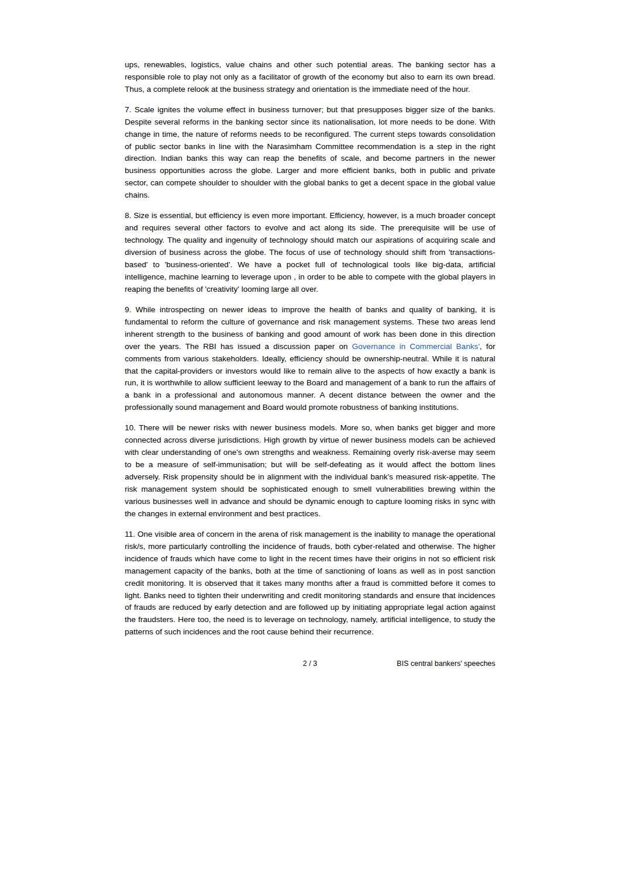ups, renewables, logistics, value chains and other such potential areas. The banking sector has a responsible role to play not only as a facilitator of growth of the economy but also to earn its own bread. Thus, a complete relook at the business strategy and orientation is the immediate need of the hour.
7. Scale ignites the volume effect in business turnover; but that presupposes bigger size of the banks. Despite several reforms in the banking sector since its nationalisation, lot more needs to be done. With change in time, the nature of reforms needs to be reconfigured. The current steps towards consolidation of public sector banks in line with the Narasimham Committee recommendation is a step in the right direction. Indian banks this way can reap the benefits of scale, and become partners in the newer business opportunities across the globe. Larger and more efficient banks, both in public and private sector, can compete shoulder to shoulder with the global banks to get a decent space in the global value chains.
8. Size is essential, but efficiency is even more important. Efficiency, however, is a much broader concept and requires several other factors to evolve and act along its side. The prerequisite will be use of technology. The quality and ingenuity of technology should match our aspirations of acquiring scale and diversion of business across the globe. The focus of use of technology should shift from 'transactions-based' to 'business-oriented'. We have a pocket full of technological tools like big-data, artificial intelligence, machine learning to leverage upon , in order to be able to compete with the global players in reaping the benefits of 'creativity' looming large all over.
9. While introspecting on newer ideas to improve the health of banks and quality of banking, it is fundamental to reform the culture of governance and risk management systems. These two areas lend inherent strength to the business of banking and good amount of work has been done in this direction over the years. The RBI has issued a discussion paper on Governance in Commercial Banks', for comments from various stakeholders. Ideally, efficiency should be ownership-neutral. While it is natural that the capital-providers or investors would like to remain alive to the aspects of how exactly a bank is run, it is worthwhile to allow sufficient leeway to the Board and management of a bank to run the affairs of a bank in a professional and autonomous manner. A decent distance between the owner and the professionally sound management and Board would promote robustness of banking institutions.
10. There will be newer risks with newer business models. More so, when banks get bigger and more connected across diverse jurisdictions. High growth by virtue of newer business models can be achieved with clear understanding of one's own strengths and weakness. Remaining overly risk-averse may seem to be a measure of self-immunisation; but will be self-defeating as it would affect the bottom lines adversely. Risk propensity should be in alignment with the individual bank's measured risk-appetite. The risk management system should be sophisticated enough to smell vulnerabilities brewing within the various businesses well in advance and should be dynamic enough to capture looming risks in sync with the changes in external environment and best practices.
11. One visible area of concern in the arena of risk management is the inability to manage the operational risk/s, more particularly controlling the incidence of frauds, both cyber-related and otherwise. The higher incidence of frauds which have come to light in the recent times have their origins in not so efficient risk management capacity of the banks, both at the time of sanctioning of loans as well as in post sanction credit monitoring. It is observed that it takes many months after a fraud is committed before it comes to light. Banks need to tighten their underwriting and credit monitoring standards and ensure that incidences of frauds are reduced by early detection and are followed up by initiating appropriate legal action against the fraudsters. Here too, the need is to leverage on technology, namely, artificial intelligence, to study the patterns of such incidences and the root cause behind their recurrence.
2 / 3 BIS central bankers' speeches